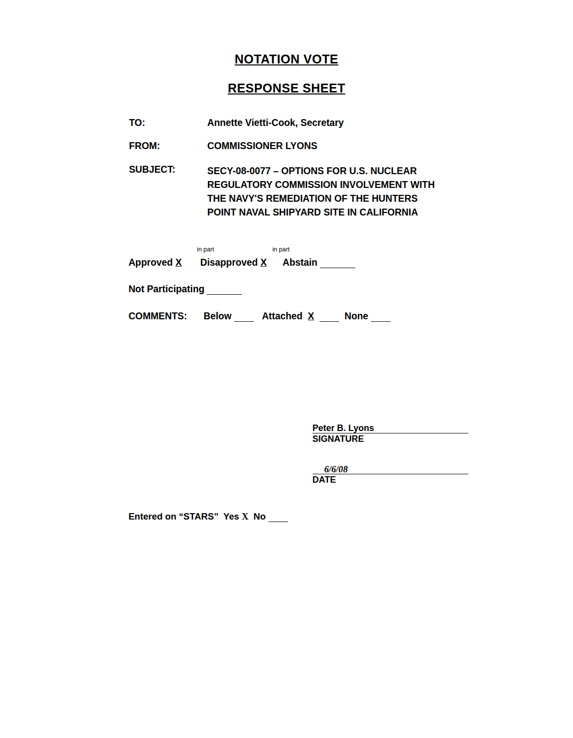NOTATION VOTE
RESPONSE SHEET
| TO: | Annette Vietti-Cook, Secretary |
| FROM: | COMMISSIONER LYONS |
| SUBJECT: | SECY-08-0077 – OPTIONS FOR U.S. NUCLEAR REGULATORY COMMISSION INVOLVEMENT WITH THE NAVY'S REMEDIATION OF THE HUNTERS POINT NAVAL SHIPYARD SITE IN CALIFORNIA |
in part in part
Approved X Disapproved X Abstain
Not Participating
COMMENTS: Below Attached X None
 
Peter B. Lyons
SIGNATURE
6/6/08
DATE
Entered on “STARS” Yes X No